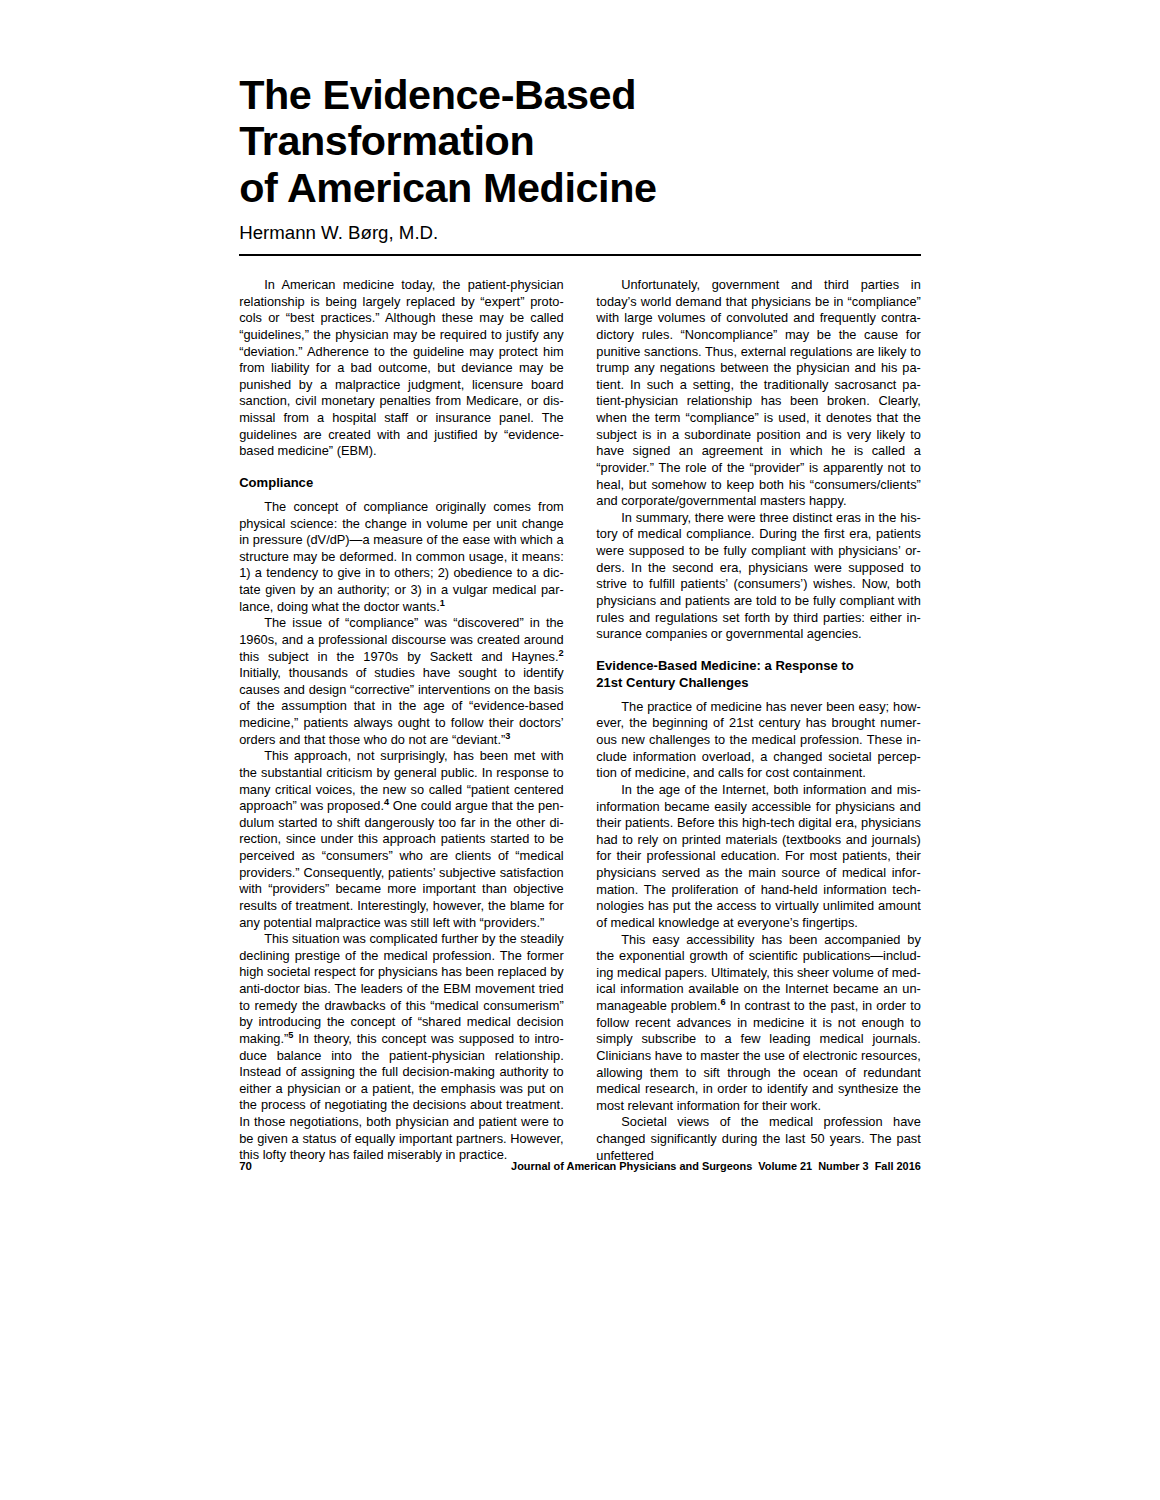The Evidence-Based Transformation
of American Medicine
Hermann W. Børg, M.D.
In American medicine today, the patient-physician relationship is being largely replaced by “expert” protocols or “best practices.” Although these may be called “guidelines,” the physician may be required to justify any “deviation.” Adherence to the guideline may protect him from liability for a bad outcome, but deviance may be punished by a malpractice judgment, licensure board sanction, civil monetary penalties from Medicare, or dismissal from a hospital staff or insurance panel. The guidelines are created with and justified by “evidence-based medicine” (EBM).
Compliance
The concept of compliance originally comes from physical science: the change in volume per unit change in pressure (dV/dP)—a measure of the ease with which a structure may be deformed. In common usage, it means: 1) a tendency to give in to others; 2) obedience to a dictate given by an authority; or 3) in a vulgar medical parlance, doing what the doctor wants.1
The issue of “compliance” was “discovered” in the 1960s, and a professional discourse was created around this subject in the 1970s by Sackett and Haynes.2 Initially, thousands of studies have sought to identify causes and design “corrective” interventions on the basis of the assumption that in the age of “evidence-based medicine,” patients always ought to follow their doctors’ orders and that those who do not are “deviant.”3
This approach, not surprisingly, has been met with the substantial criticism by general public. In response to many critical voices, the new so called “patient centered approach” was proposed.4 One could argue that the pendulum started to shift dangerously too far in the other direction, since under this approach patients started to be perceived as “consumers” who are clients of “medical providers.” Consequently, patients’ subjective satisfaction with “providers” became more important than objective results of treatment. Interestingly, however, the blame for any potential malpractice was still left with “providers.”
This situation was complicated further by the steadily declining prestige of the medical profession. The former high societal respect for physicians has been replaced by anti-doctor bias. The leaders of the EBM movement tried to remedy the drawbacks of this “medical consumerism” by introducing the concept of “shared medical decision making.”5 In theory, this concept was supposed to introduce balance into the patient-physician relationship. Instead of assigning the full decision-making authority to either a physician or a patient, the emphasis was put on the process of negotiating the decisions about treatment. In those negotiations, both physician and patient were to be given a status of equally important partners. However, this lofty theory has failed miserably in practice.
Unfortunately, government and third parties in today’s world demand that physicians be in “compliance” with large volumes of convoluted and frequently contradictory rules. “Noncompliance” may be the cause for punitive sanctions. Thus, external regulations are likely to trump any negations between the physician and his patient. In such a setting, the traditionally sacrosanct patient-physician relationship has been broken. Clearly, when the term “compliance” is used, it denotes that the subject is in a subordinate position and is very likely to have signed an agreement in which he is called a “provider.” The role of the “provider” is apparently not to heal, but somehow to keep both his “consumers/clients” and corporate/governmental masters happy.
In summary, there were three distinct eras in the history of medical compliance. During the first era, patients were supposed to be fully compliant with physicians’ orders. In the second era, physicians were supposed to strive to fulfill patients’ (consumers’) wishes. Now, both physicians and patients are told to be fully compliant with rules and regulations set forth by third parties: either insurance companies or governmental agencies.
Evidence-Based Medicine: a Response to
21st Century Challenges
The practice of medicine has never been easy; however, the beginning of 21st century has brought numerous new challenges to the medical profession. These include information overload, a changed societal perception of medicine, and calls for cost containment.
In the age of the Internet, both information and misinformation became easily accessible for physicians and their patients. Before this high-tech digital era, physicians had to rely on printed materials (textbooks and journals) for their professional education. For most patients, their physicians served as the main source of medical information. The proliferation of hand-held information technologies has put the access to virtually unlimited amount of medical knowledge at everyone’s fingertips.
This easy accessibility has been accompanied by the exponential growth of scientific publications—including medical papers. Ultimately, this sheer volume of medical information available on the Internet became an unmanageable problem.6 In contrast to the past, in order to follow recent advances in medicine it is not enough to simply subscribe to a few leading medical journals. Clinicians have to master the use of electronic resources, allowing them to sift through the ocean of redundant medical research, in order to identify and synthesize the most relevant information for their work.
Societal views of the medical profession have changed significantly during the last 50 years. The past unfettered
70
Journal of American Physicians and Surgeons Volume 21 Number 3 Fall 2016